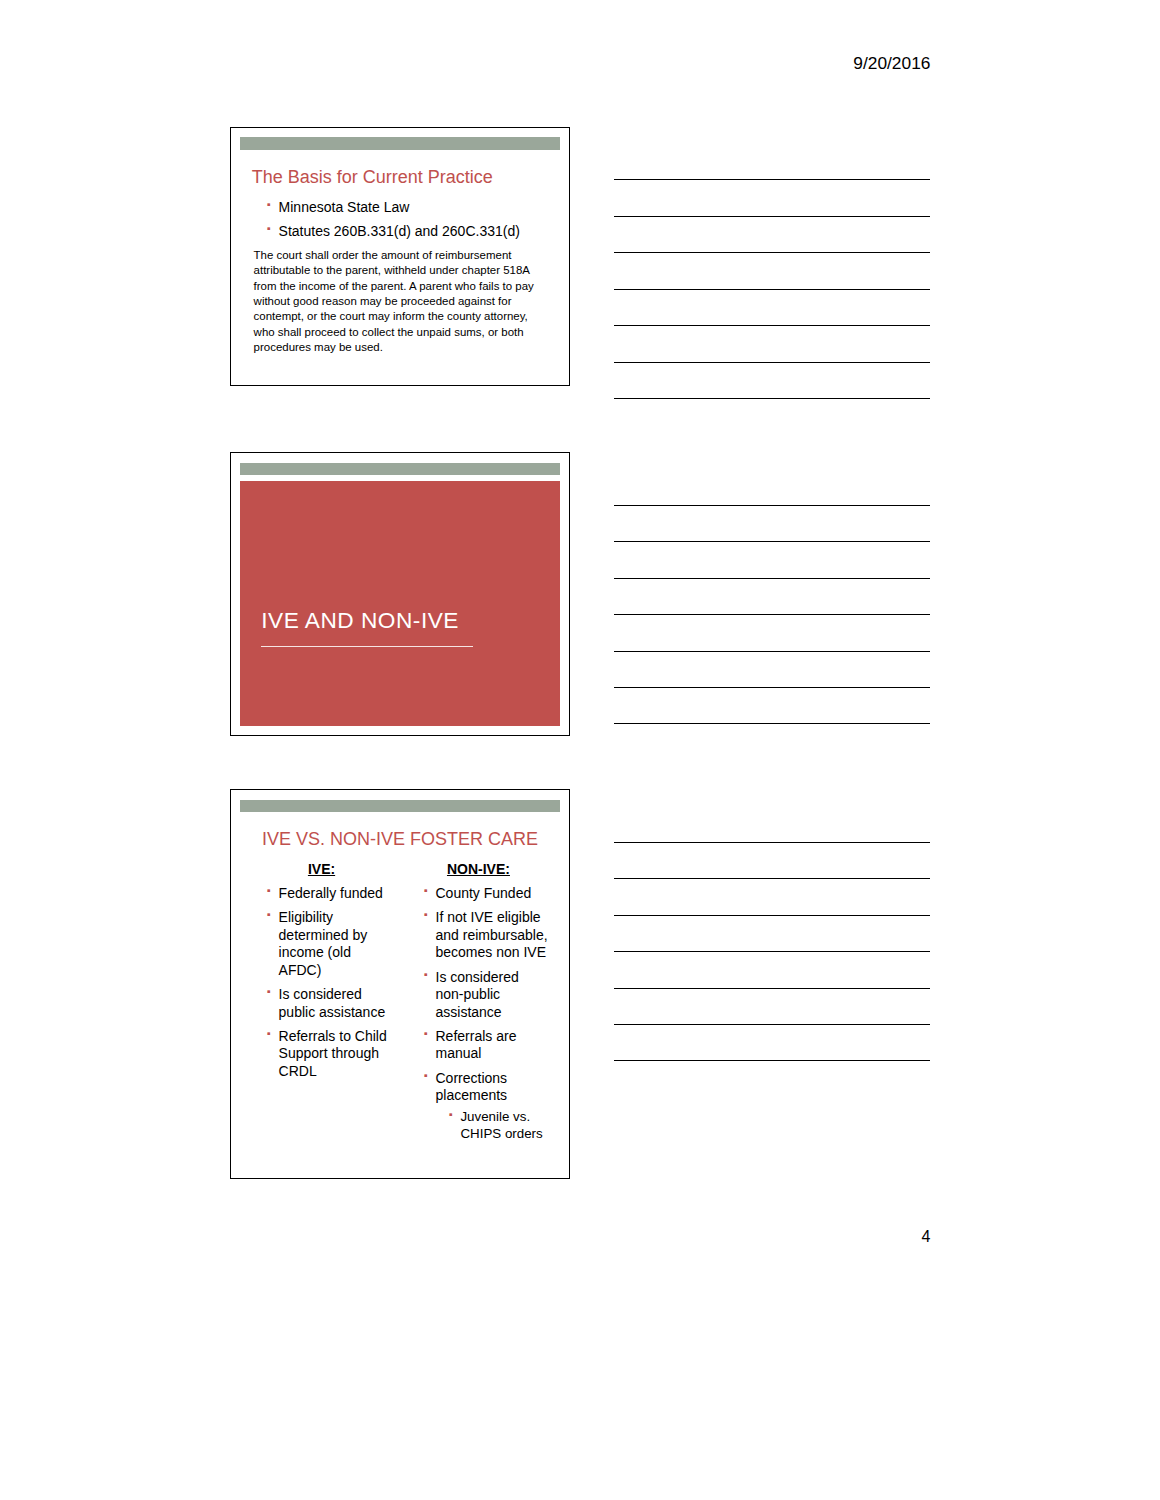9/20/2016
The Basis for Current Practice
Minnesota State Law
Statutes 260B.331(d) and 260C.331(d)
The court shall order the amount of reimbursement attributable to the parent, withheld under chapter 518A from the income of the parent. A parent who fails to pay without good reason may be proceeded against for contempt, or the court may inform the county attorney, who shall proceed to collect the unpaid sums, or both procedures may be used.
IVE AND NON-IVE
IVE VS. NON-IVE FOSTER CARE
IVE:
Federally funded
Eligibility determined by income (old AFDC)
Is considered public assistance
Referrals to Child Support through CRDL
NON-IVE:
County Funded
If not IVE eligible and reimbursable, becomes non IVE
Is considered non-public assistance
Referrals are manual
Corrections placements
Juvenile vs. CHIPS orders
4